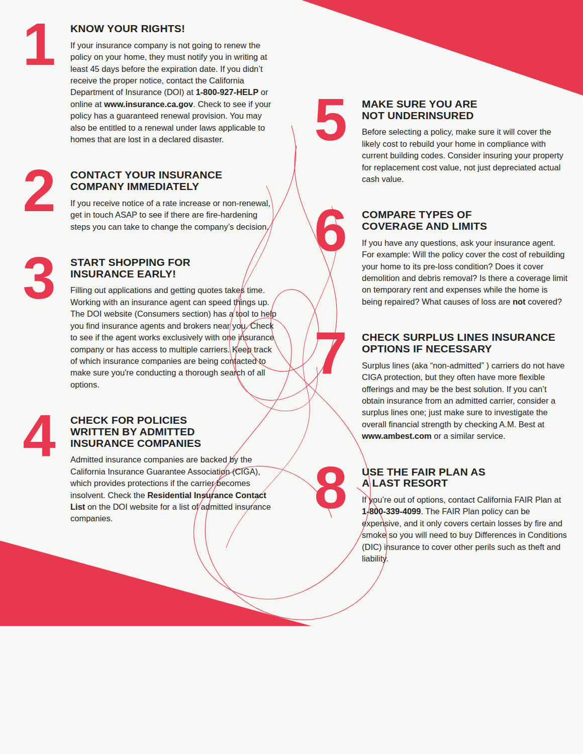1
Know Your Rights!
If your insurance company is not going to renew the policy on your home, they must notify you in writing at least 45 days before the expiration date. If you didn’t receive the proper notice, contact the California Department of Insurance (DOI) at 1-800-927-HELP or online at www.insurance.ca.gov. Check to see if your policy has a guaranteed renewal provision. You may also be entitled to a renewal under laws applicable to homes that are lost in a declared disaster.
2
Contact Your Insurance
Company Immediately
If you receive notice of a rate increase or non-renewal, get in touch ASAP to see if there are fire-hardening steps you can take to change the company’s decision.
3
Start Shopping for
Insurance Early!
Filling out applications and getting quotes takes time. Working with an insurance agent can speed things up. The DOI website (Consumers section) has a tool to help you find insurance agents and brokers near you. Check to see if the agent works exclusively with one insurance company or has access to multiple carriers. Keep track of which insurance companies are being contacted to make sure you're conducting a thorough search of all options.
4
Check for Policies
Written by Admitted
Insurance Companies
Admitted insurance companies are backed by the California Insurance Guarantee Association (CIGA), which provides protections if the carrier becomes insolvent. Check the Residential Insurance Contact List on the DOI website for a list of admitted insurance companies.
5
Make Sure You Are
Not Underinsured
Before selecting a policy, make sure it will cover the likely cost to rebuild your home in compliance with current building codes. Consider insuring your property for replacement cost value, not just depreciated actual cash value.
6
Compare Types of
Coverage and Limits
If you have any questions, ask your insurance agent. For example: Will the policy cover the cost of rebuilding your home to its pre-loss condition? Does it cover demolition and debris removal? Is there a coverage limit on temporary rent and expenses while the home is being repaired? What causes of loss are not covered?
7
Check Surplus Lines Insurance
Options if Necessary
Surplus lines (aka “non-admitted” ) carriers do not have CIGA protection, but they often have more flexible offerings and may be the best solution. If you can’t obtain insurance from an admitted carrier, consider a surplus lines one; just make sure to investigate the overall financial strength by checking A.M. Best at www.ambest.com or a similar service.
8
Use the FAIR Plan as
a Last Resort
If you’re out of options, contact California FAIR Plan at 1-800-339-4099. The FAIR Plan policy can be expensive, and it only covers certain losses by fire and smoke so you will need to buy Differences in Conditions (DIC) insurance to cover other perils such as theft and liability.